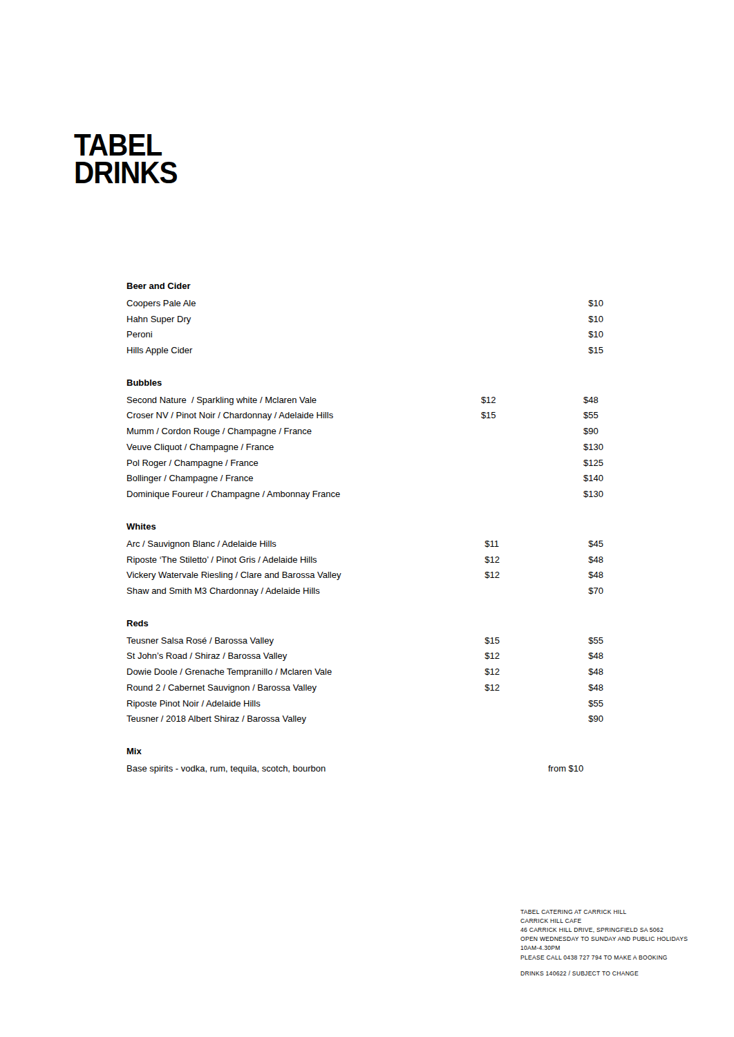Tabel
Drinks
Beer and Cider
| Coopers Pale Ale | | $10 |
| Hahn Super Dry | | $10 |
| Peroni | | $10 |
| Hills Apple Cider | | $15 |
Bubbles
| Second Nature / Sparkling white / Mclaren Vale | $12 | $48 |
| Croser NV / Pinot Noir / Chardonnay / Adelaide Hills | $15 | $55 |
| Mumm / Cordon Rouge / Champagne / France | | $90 |
| Veuve Cliquot / Champagne / France | | $130 |
| Pol Roger / Champagne / France | | $125 |
| Bollinger / Champagne / France | | $140 |
| Dominique Foureur / Champagne / Ambonnay France | | $130 |
Whites
| Arc / Sauvignon Blanc / Adelaide Hills | $11 | $45 |
| Riposte ‘The Stiletto’ / Pinot Gris / Adelaide Hills | $12 | $48 |
| Vickery Watervale Riesling / Clare and Barossa Valley | $12 | $48 |
| Shaw and Smith M3 Chardonnay / Adelaide Hills | | $70 |
Reds
| Teusner Salsa Rosé / Barossa Valley | $15 | $55 |
| St John’s Road / Shiraz / Barossa Valley | $12 | $48 |
| Dowie Doole / Grenache Tempranillo / Mclaren Vale | $12 | $48 |
| Round 2 / Cabernet Sauvignon / Barossa Valley | $12 | $48 |
| Riposte Pinot Noir / Adelaide Hills | | $55 |
| Teusner / 2018 Albert Shiraz / Barossa Valley | | $90 |
Mix
| Base spirits - vodka, rum, tequila, scotch, bourbon | from $10 |
Tabel Catering at Carrick Hill
Carrick Hill Cafe
46 Carrick Hill Drive, Springfield SA 5062
Open Wednesday to Sunday and Public Holidays
10am-4.30pm
Please call 0438 727 794 to make a booking
Drinks 140622 / Subject to change